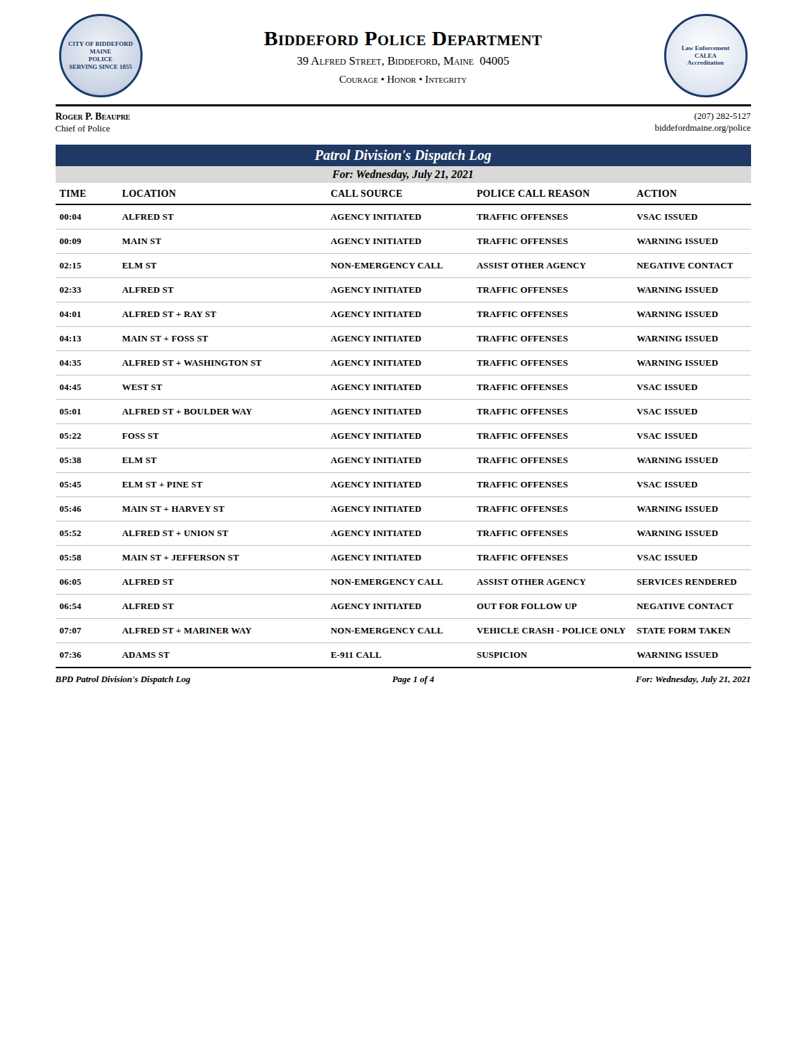City of Biddeford
Maine
Police
Serving Since 1855
Biddeford Police Department
39 Alfred Street, Biddeford, Maine 04005
Courage • Honor • Integrity
Law Enforcement
CALEA
Accreditation
Roger P. Beaupre
Chief of Police
(207) 282-5127
biddefordmaine.org/police
Patrol Division's Dispatch Log
For: Wednesday, July 21, 2021
| TIME | LOCATION | CALL SOURCE | POLICE CALL REASON | ACTION |
| --- | --- | --- | --- | --- |
| 00:04 | ALFRED ST | AGENCY INITIATED | TRAFFIC OFFENSES | VSAC ISSUED |
| 00:09 | MAIN ST | AGENCY INITIATED | TRAFFIC OFFENSES | WARNING ISSUED |
| 02:15 | ELM ST | NON-EMERGENCY CALL | ASSIST OTHER AGENCY | NEGATIVE CONTACT |
| 02:33 | ALFRED ST | AGENCY INITIATED | TRAFFIC OFFENSES | WARNING ISSUED |
| 04:01 | ALFRED ST + RAY ST | AGENCY INITIATED | TRAFFIC OFFENSES | WARNING ISSUED |
| 04:13 | MAIN ST + FOSS ST | AGENCY INITIATED | TRAFFIC OFFENSES | WARNING ISSUED |
| 04:35 | ALFRED ST + WASHINGTON ST | AGENCY INITIATED | TRAFFIC OFFENSES | WARNING ISSUED |
| 04:45 | WEST ST | AGENCY INITIATED | TRAFFIC OFFENSES | VSAC ISSUED |
| 05:01 | ALFRED ST + BOULDER WAY | AGENCY INITIATED | TRAFFIC OFFENSES | VSAC ISSUED |
| 05:22 | FOSS ST | AGENCY INITIATED | TRAFFIC OFFENSES | VSAC ISSUED |
| 05:38 | ELM ST | AGENCY INITIATED | TRAFFIC OFFENSES | WARNING ISSUED |
| 05:45 | ELM ST + PINE ST | AGENCY INITIATED | TRAFFIC OFFENSES | VSAC ISSUED |
| 05:46 | MAIN ST + HARVEY ST | AGENCY INITIATED | TRAFFIC OFFENSES | WARNING ISSUED |
| 05:52 | ALFRED ST + UNION ST | AGENCY INITIATED | TRAFFIC OFFENSES | WARNING ISSUED |
| 05:58 | MAIN ST + JEFFERSON ST | AGENCY INITIATED | TRAFFIC OFFENSES | VSAC ISSUED |
| 06:05 | ALFRED ST | NON-EMERGENCY CALL | ASSIST OTHER AGENCY | SERVICES RENDERED |
| 06:54 | ALFRED ST | AGENCY INITIATED | OUT FOR FOLLOW UP | NEGATIVE CONTACT |
| 07:07 | ALFRED ST + MARINER WAY | NON-EMERGENCY CALL | VEHICLE CRASH - POLICE ONLY | STATE FORM TAKEN |
| 07:36 | ADAMS ST | E-911 CALL | SUSPICION | WARNING ISSUED |
BPD Patrol Division's Dispatch Log
Page 1 of 4
For: Wednesday, July 21, 2021